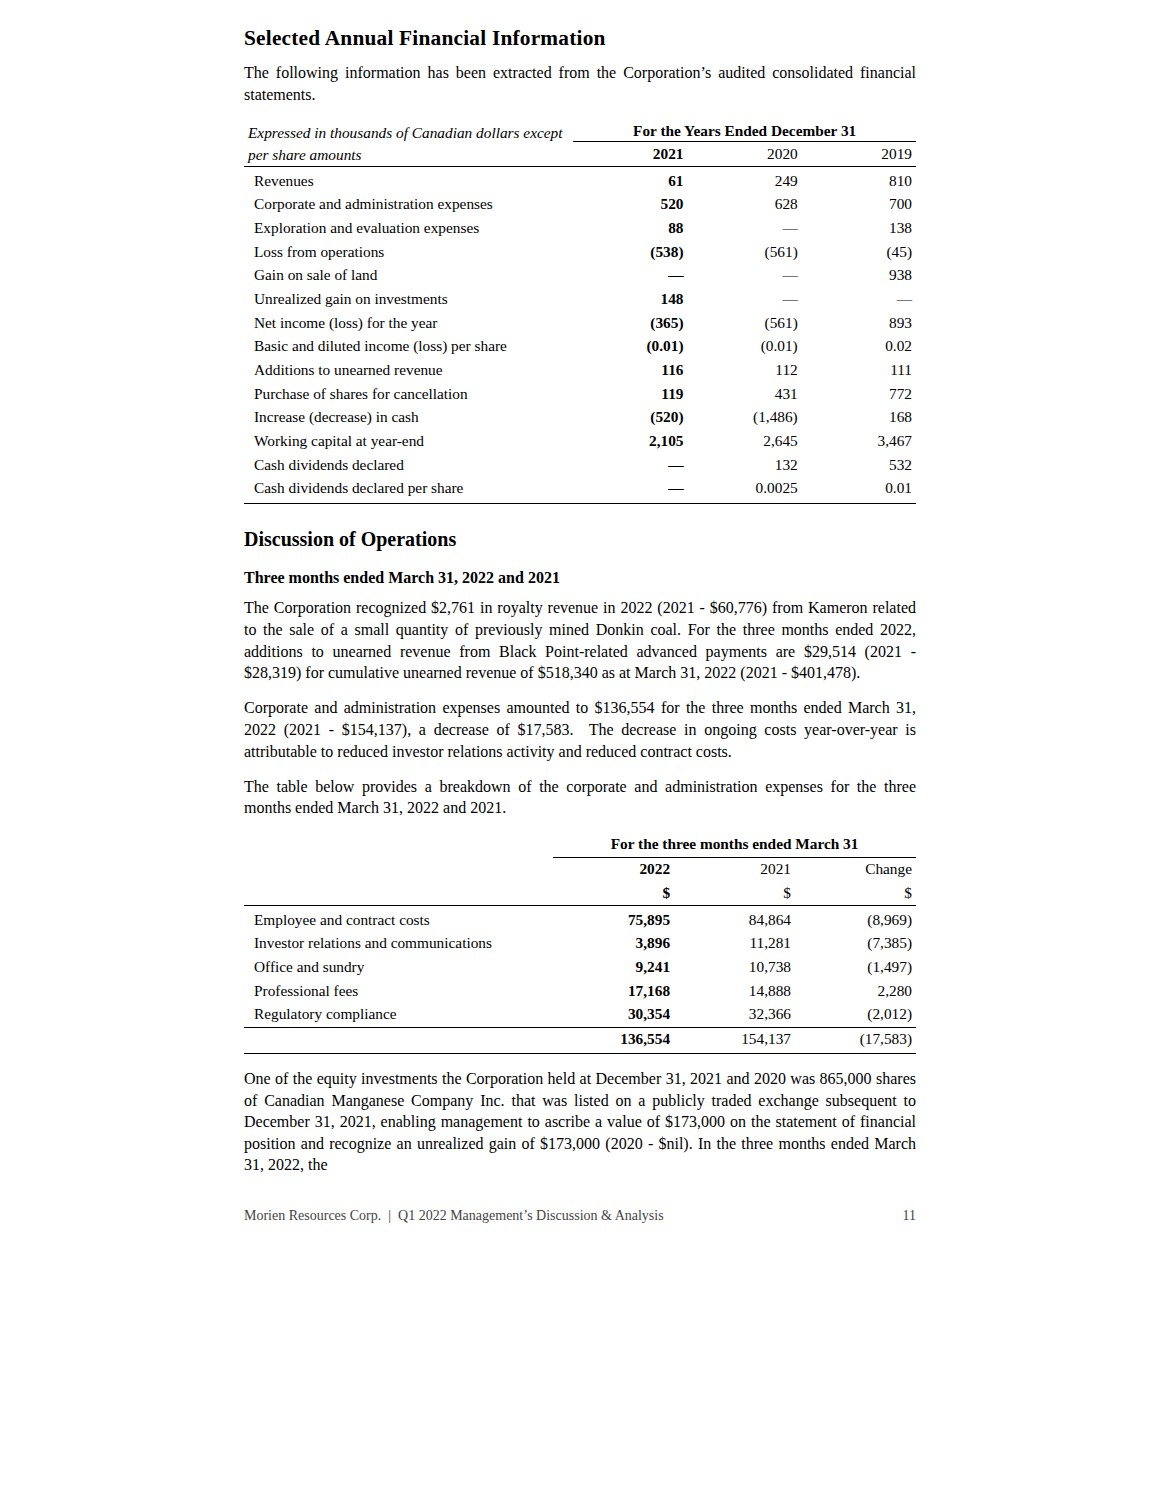Selected Annual Financial Information
The following information has been extracted from the Corporation’s audited consolidated financial statements.
| Expressed in thousands of Canadian dollars except | For the Years Ended December 31 |
| per share amounts | 2021 | 2020 | 2019 |
| Revenues | 61 | 249 | 810 |
| Corporate and administration expenses | 520 | 628 | 700 |
| Exploration and evaluation expenses | 88 | — | 138 |
| Loss from operations | (538) | (561) | (45) |
| Gain on sale of land | — | — | 938 |
| Unrealized gain on investments | 148 | — | — |
| Net income (loss) for the year | (365) | (561) | 893 |
| Basic and diluted income (loss) per share | (0.01) | (0.01) | 0.02 |
| Additions to unearned revenue | 116 | 112 | 111 |
| Purchase of shares for cancellation | 119 | 431 | 772 |
| Increase (decrease) in cash | (520) | (1,486) | 168 |
| Working capital at year-end | 2,105 | 2,645 | 3,467 |
| Cash dividends declared | — | 132 | 532 |
| Cash dividends declared per share | — | 0.0025 | 0.01 |
Discussion of Operations
Three months ended March 31, 2022 and 2021
The Corporation recognized $2,761 in royalty revenue in 2022 (2021 - $60,776) from Kameron related to the sale of a small quantity of previously mined Donkin coal. For the three months ended 2022, additions to unearned revenue from Black Point-related advanced payments are $29,514 (2021 - $28,319) for cumulative unearned revenue of $518,340 as at March 31, 2022 (2021 - $401,478).
Corporate and administration expenses amounted to $136,554 for the three months ended March 31, 2022 (2021 - $154,137), a decrease of $17,583. The decrease in ongoing costs year-over-year is attributable to reduced investor relations activity and reduced contract costs.
The table below provides a breakdown of the corporate and administration expenses for the three months ended March 31, 2022 and 2021.
| | For the three months ended March 31 |
| | 2022 | 2021 | Change |
| | $ | $ | $ |
| Employee and contract costs | 75,895 | 84,864 | (8,969) |
| Investor relations and communications | 3,896 | 11,281 | (7,385) |
| Office and sundry | 9,241 | 10,738 | (1,497) |
| Professional fees | 17,168 | 14,888 | 2,280 |
| Regulatory compliance | 30,354 | 32,366 | (2,012) |
| | 136,554 | 154,137 | (17,583) |
One of the equity investments the Corporation held at December 31, 2021 and 2020 was 865,000 shares of Canadian Manganese Company Inc. that was listed on a publicly traded exchange subsequent to December 31, 2021, enabling management to ascribe a value of $173,000 on the statement of financial position and recognize an unrealized gain of $173,000 (2020 - $nil). In the three months ended March 31, 2022, the
Morien Resources Corp. | Q1 2022 Management’s Discussion & Analysis
11